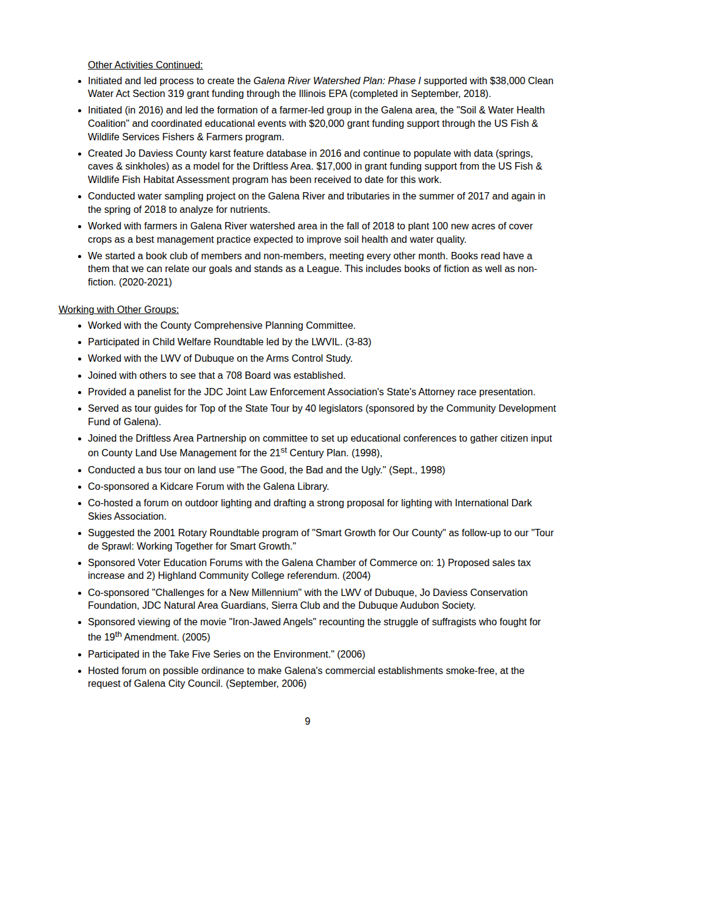Other Activities Continued:
Initiated and led process to create the Galena River Watershed Plan: Phase I supported with $38,000 Clean Water Act Section 319 grant funding through the Illinois EPA (completed in September, 2018).
Initiated (in 2016) and led the formation of a farmer-led group in the Galena area, the "Soil & Water Health Coalition" and coordinated educational events with $20,000 grant funding support through the US Fish & Wildlife Services Fishers & Farmers program.
Created Jo Daviess County karst feature database in 2016 and continue to populate with data (springs, caves & sinkholes) as a model for the Driftless Area. $17,000 in grant funding support from the US Fish & Wildlife Fish Habitat Assessment program has been received to date for this work.
Conducted water sampling project on the Galena River and tributaries in the summer of 2017 and again in the spring of 2018 to analyze for nutrients.
Worked with farmers in Galena River watershed area in the fall of 2018 to plant 100 new acres of cover crops as a best management practice expected to improve soil health and water quality.
We started a book club of members and non-members, meeting every other month. Books read have a them that we can relate our goals and stands as a League. This includes books of fiction as well as non-fiction. (2020-2021)
Working with Other Groups:
Worked with the County Comprehensive Planning Committee.
Participated in Child Welfare Roundtable led by the LWVIL. (3-83)
Worked with the LWV of Dubuque on the Arms Control Study.
Joined with others to see that a 708 Board was established.
Provided a panelist for the JDC Joint Law Enforcement Association's State's Attorney race presentation.
Served as tour guides for Top of the State Tour by 40 legislators (sponsored by the Community Development Fund of Galena).
Joined the Driftless Area Partnership on committee to set up educational conferences to gather citizen input on County Land Use Management for the 21st Century Plan. (1998),
Conducted a bus tour on land use "The Good, the Bad and the Ugly." (Sept., 1998)
Co-sponsored a Kidcare Forum with the Galena Library.
Co-hosted a forum on outdoor lighting and drafting a strong proposal for lighting with International Dark Skies Association.
Suggested the 2001 Rotary Roundtable program of "Smart Growth for Our County" as follow-up to our "Tour de Sprawl: Working Together for Smart Growth."
Sponsored Voter Education Forums with the Galena Chamber of Commerce on: 1) Proposed sales tax increase and 2) Highland Community College referendum. (2004)
Co-sponsored "Challenges for a New Millennium" with the LWV of Dubuque, Jo Daviess Conservation Foundation, JDC Natural Area Guardians, Sierra Club and the Dubuque Audubon Society.
Sponsored viewing of the movie "Iron-Jawed Angels" recounting the struggle of suffragists who fought for the 19th Amendment. (2005)
Participated in the Take Five Series on the Environment." (2006)
Hosted forum on possible ordinance to make Galena's commercial establishments smoke-free, at the request of Galena City Council. (September, 2006)
9